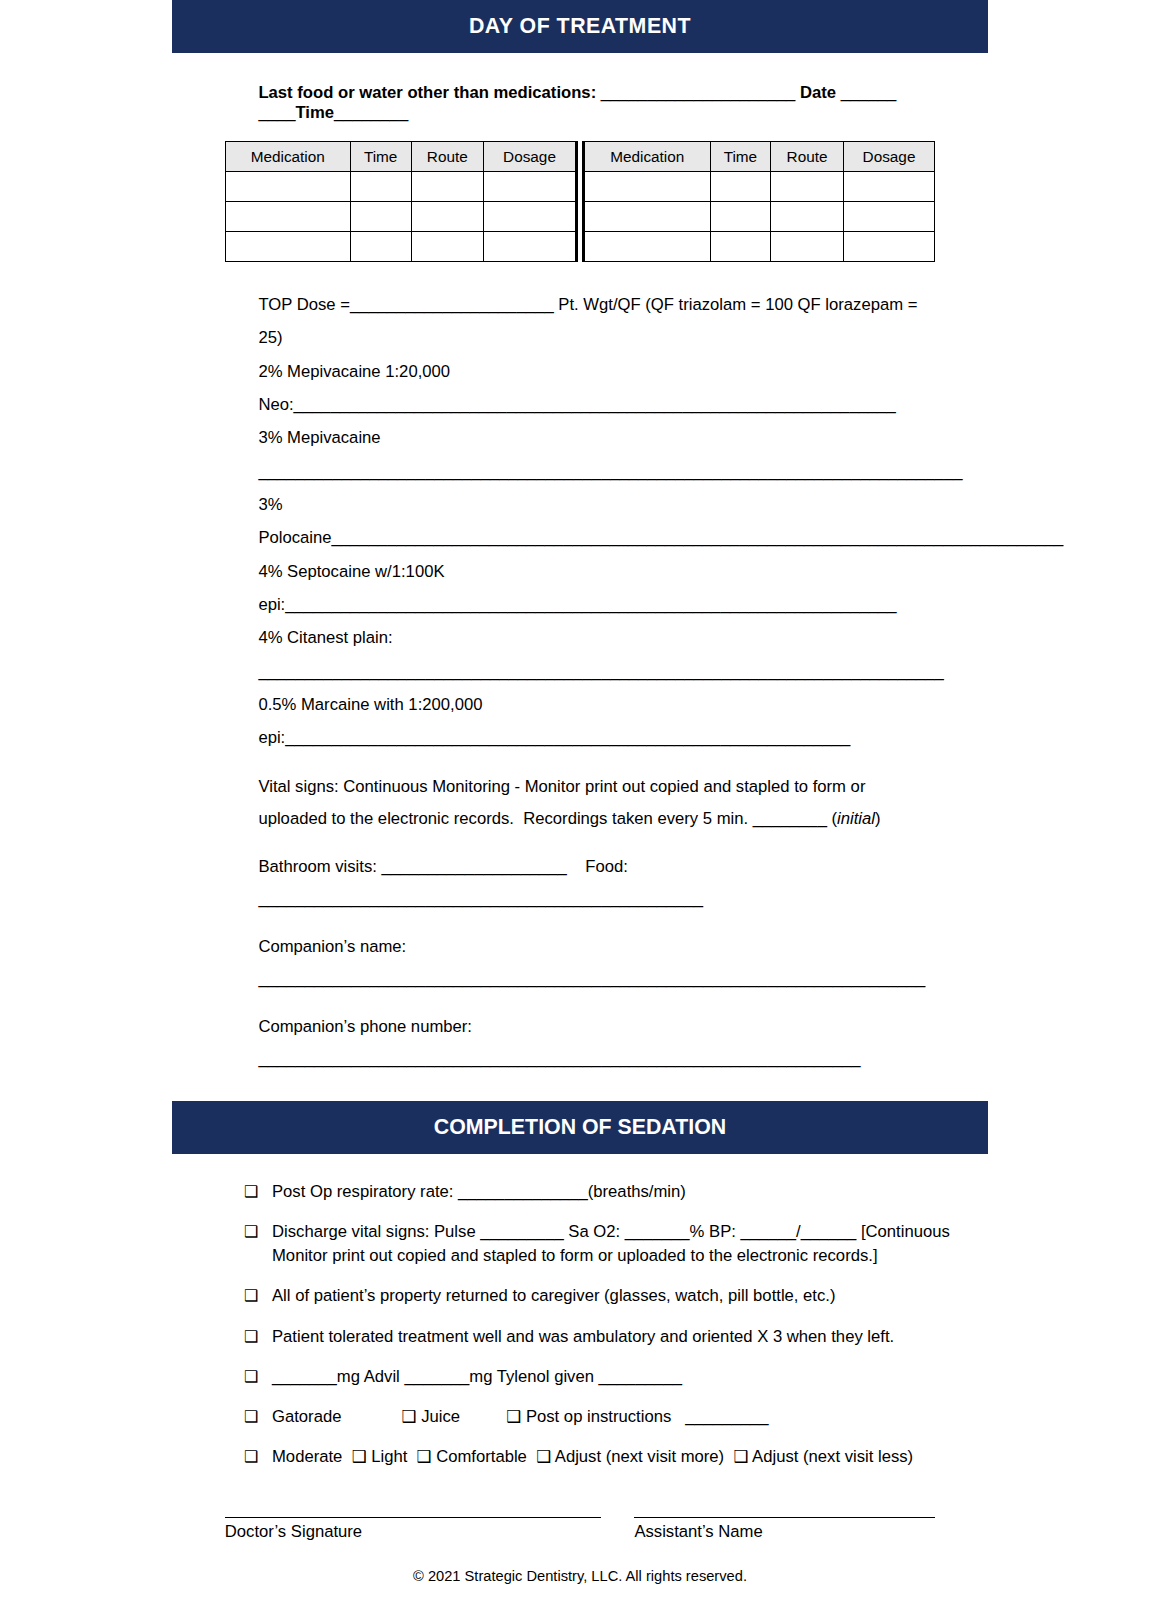DAY OF TREATMENT
Last food or water other than medications: _____________________ Date ______ ____Time________
| Medication | Time | Route | Dosage | | Medication | Time | Route | Dosage |
| --- | --- | --- | --- | --- | --- | --- | --- | --- |
TOP Dose =______________________ Pt. Wgt/QF (QF triazolam = 100 QF lorazepam = 25)
2% Mepivacaine 1:20,000 Neo:_________________________________________________________________
3% Mepivacaine ____________________________________________________________________________
3% Polocaine_______________________________________________________________________________
4% Septocaine w/1:100K epi:__________________________________________________________________
4% Citanest plain: __________________________________________________________________________
0.5% Marcaine with 1:200,000 epi:_____________________________________________________________
Vital signs: Continuous Monitoring - Monitor print out copied and stapled to form or uploaded to the electronic records. Recordings taken every 5 min. ________ (initial)
Bathroom visits: ____________________ Food: ________________________________________________
Companion’s name: ________________________________________________________________________
Companion’s phone number: _________________________________________________________________
COMPLETION OF SEDATION
Post Op respiratory rate: ______________(breaths/min)
Discharge vital signs: Pulse _________ Sa O2: _______% BP: ______/______ [Continuous Monitor print out copied and stapled to form or uploaded to the electronic records.]
All of patient’s property returned to caregiver (glasses, watch, pill bottle, etc.)
Patient tolerated treatment well and was ambulatory and oriented X 3 when they left.
_______mg Advil _______mg Tylenol given _________
Gatorade ❑ Juice ❑ Post op instructions _________
Moderate ❑ Light ❑ Comfortable ❑ Adjust (next visit more) ❑ Adjust (next visit less)
Doctor’s Signature
Assistant’s Name
© 2021 Strategic Dentistry, LLC. All rights reserved.